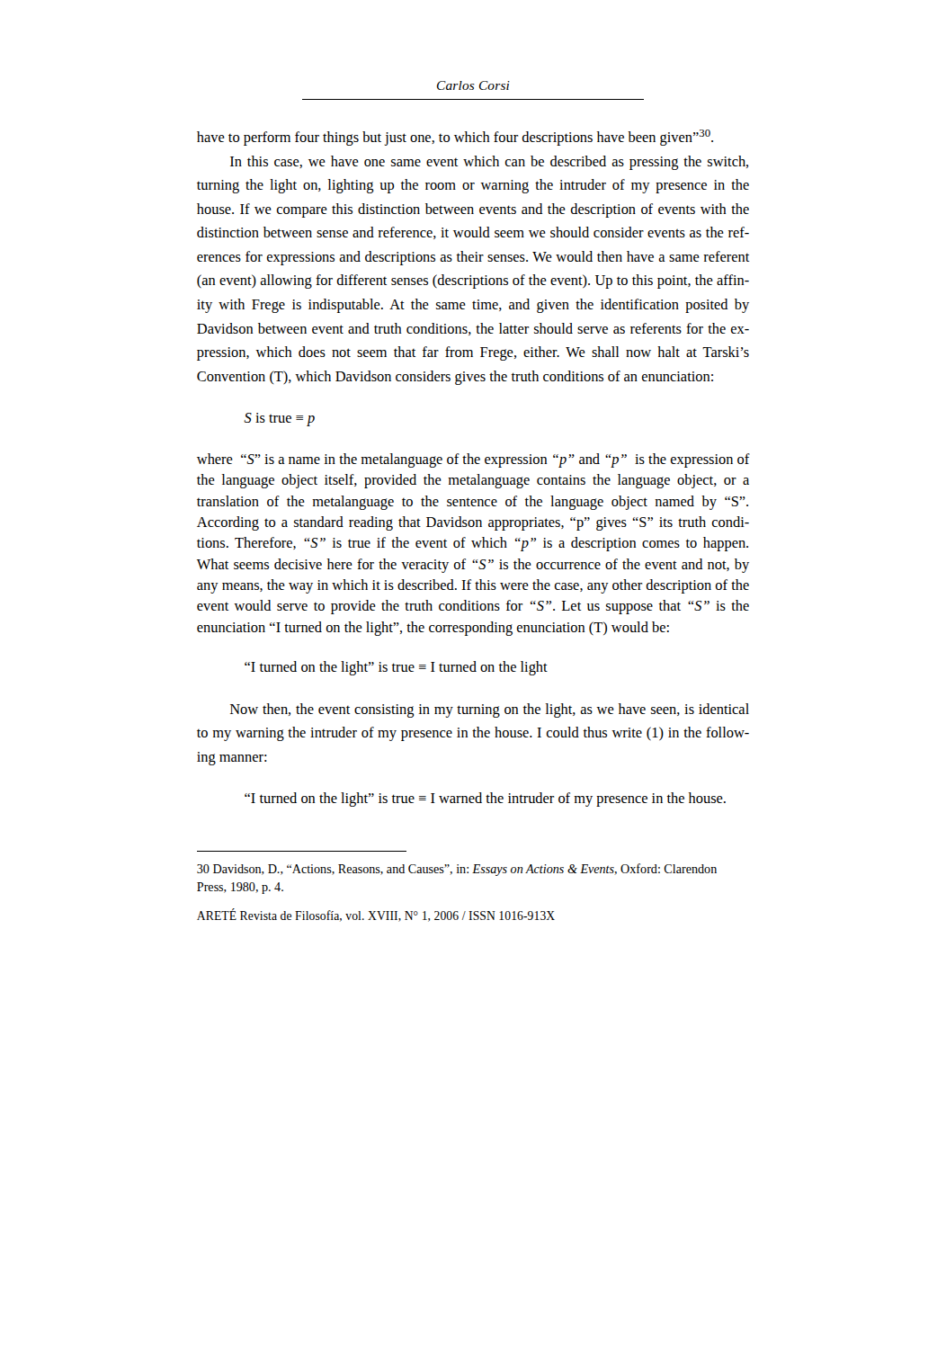Carlos Corsi
have to perform four things but just one, to which four descriptions have been given”30.
In this case, we have one same event which can be described as pressing the switch, turning the light on, lighting up the room or warning the intruder of my presence in the house. If we compare this distinction between events and the description of events with the distinction between sense and reference, it would seem we should consider events as the references for expressions and descriptions as their senses. We would then have a same referent (an event) allowing for different senses (descriptions of the event). Up to this point, the affinity with Frege is indisputable. At the same time, and given the identification posited by Davidson between event and truth conditions, the latter should serve as referents for the expression, which does not seem that far from Frege, either. We shall now halt at Tarski’s Convention (T), which Davidson considers gives the truth conditions of an enunciation:
S is true ≡ p
where “S” is a name in the metalanguage of the expression “p” and “p” is the expression of the language object itself, provided the metalanguage contains the language object, or a translation of the metalanguage to the sentence of the language object named by “S”. According to a standard reading that Davidson appropriates, “p” gives “S” its truth conditions. Therefore, “S” is true if the event of which “p” is a description comes to happen. What seems decisive here for the veracity of “S” is the occurrence of the event and not, by any means, the way in which it is described. If this were the case, any other description of the event would serve to provide the truth conditions for “S”. Let us suppose that “S” is the enunciation “I turned on the light”, the corresponding enunciation (T) would be:
“I turned on the light” is true ≡ I turned on the light
Now then, the event consisting in my turning on the light, as we have seen, is identical to my warning the intruder of my presence in the house. I could thus write (1) in the following manner:
“I turned on the light” is true ≡ I warned the intruder of my presence in the house.
30 Davidson, D., “Actions, Reasons, and Causes”, in: Essays on Actions & Events, Oxford: Clarendon Press, 1980, p. 4.
ARETÉ Revista de Filosofía, vol. XVIII, N° 1, 2006 / ISSN 1016-913X